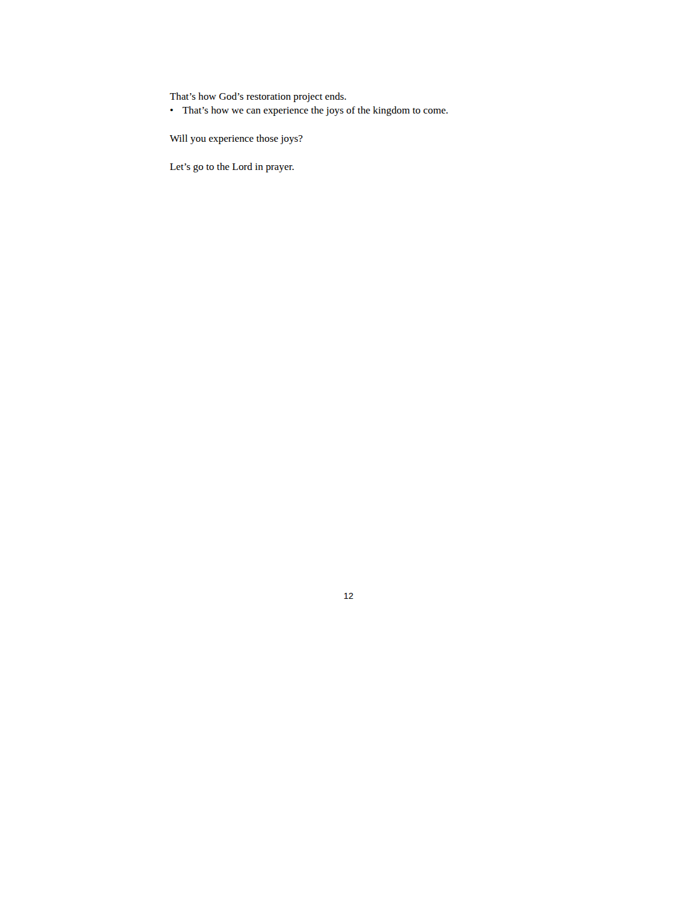That’s how God’s restoration project ends.
That’s how we can experience the joys of the kingdom to come.
Will you experience those joys?
Let’s go to the Lord in prayer.
12